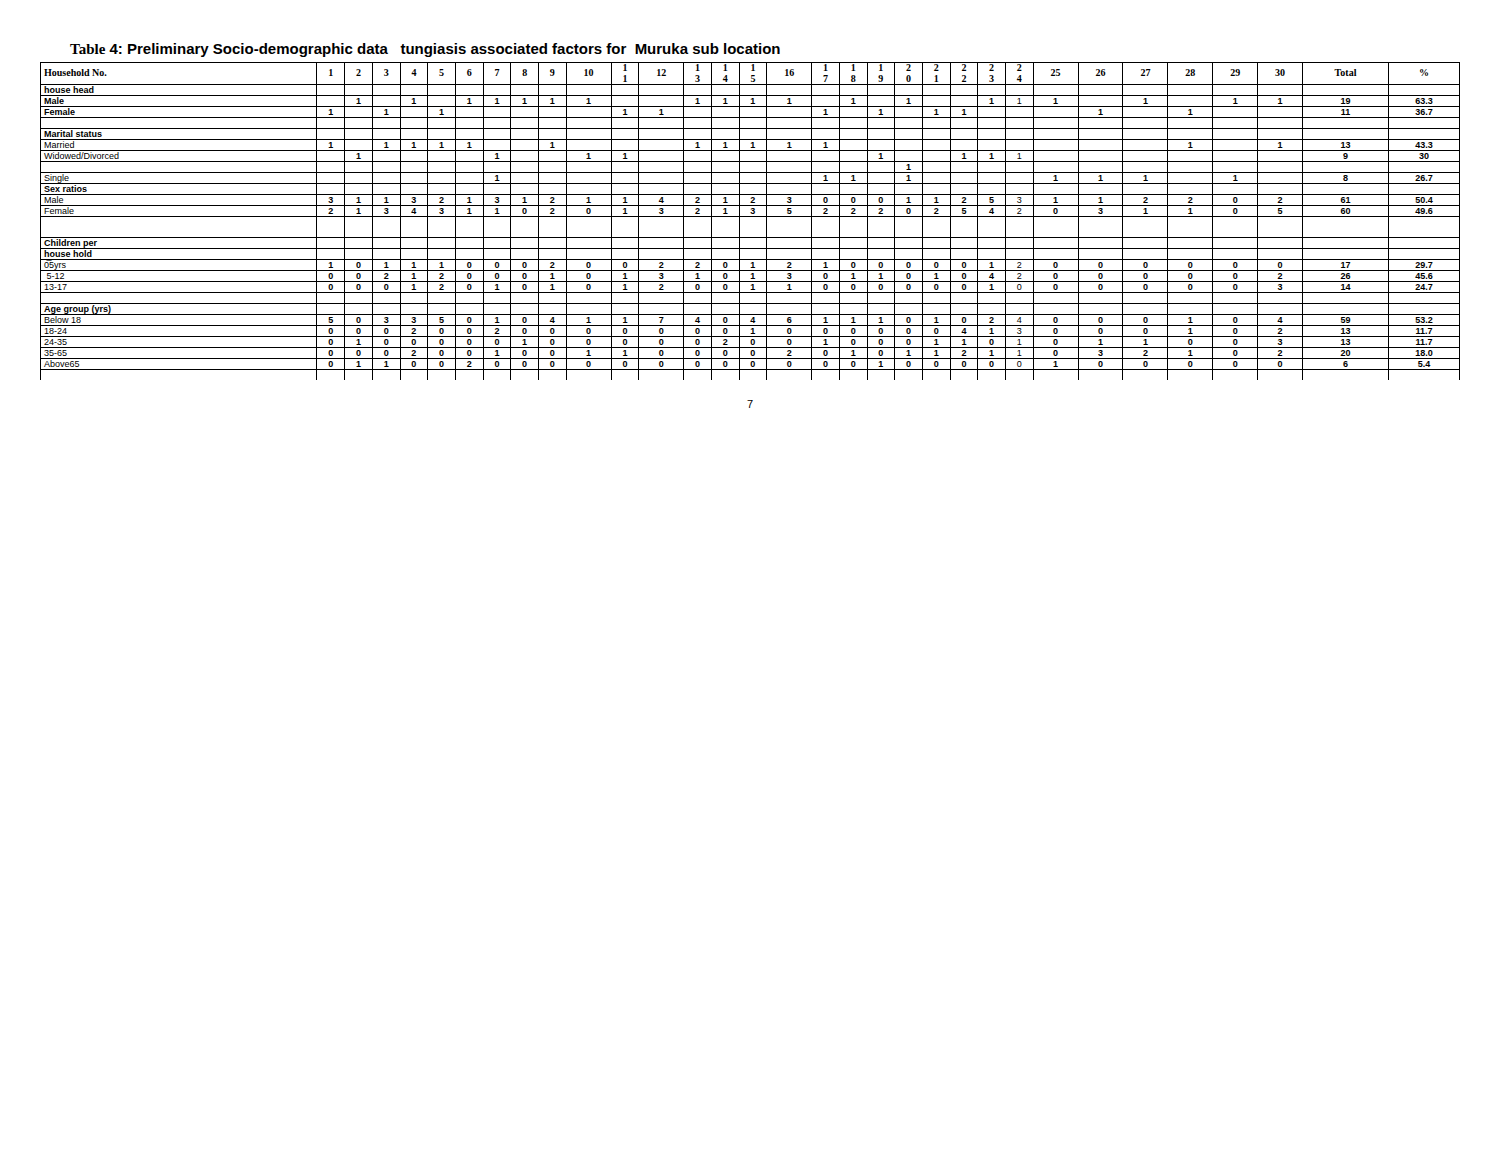Table 4: Preliminary Socio-demographic data tungiasis associated factors for Muruka sub location
| Household No. | 1 | 2 | 3 | 4 | 5 | 6 | 7 | 8 | 9 | 10 | 1 1 | 12 | 1 3 | 1 4 | 1 5 | 16 | 1 7 | 1 8 | 1 9 | 2 0 | 2 1 | 2 2 | 2 3 | 2 4 | 25 | 26 | 27 | 28 | 29 | 30 | Total | % |
| --- | --- | --- | --- | --- | --- | --- | --- | --- | --- | --- | --- | --- | --- | --- | --- | --- | --- | --- | --- | --- | --- | --- | --- | --- | --- | --- | --- | --- | --- | --- | --- | --- |
| house head | | | | | | | | | | | | | | | | | | | | | | | | | | | | | | | | |
| Male | | 1 | | 1 | | 1 | 1 | 1 | 1 | 1 | | | 1 | 1 | 1 | 1 | | 1 | | 1 | | | 1 | 1 | 1 | | 1 | | 1 | 1 | 19 | 63.3 |
| Female | 1 | | 1 | | 1 | | | | | | 1 | 1 | | | | | 1 | | 1 | | 1 | 1 | | | | 1 | | 1 | | | 11 | 36.7 |
| Marital status | | | | | | | | | | | | | | | | | | | | | | | | | | | | | | | | |
| Married | 1 | | 1 | 1 | 1 | 1 | | | 1 | | | | 1 | 1 | 1 | 1 | 1 | | | | | | | | | | | 1 | | 1 | 13 | 43.3 |
| Widowed/Divorced | | 1 | | | | | 1 | | | 1 | 1 | | | | | | | | 1 | | | 1 | 1 | 1 | | | | | | | 9 | 30 |
| | | | | | | | | | | | | | | | | | | | | 1 | | | | | | | | | | | | |
| Single | | | | | | | 1 | | | | | | | | | | 1 | 1 | | 1 | | | | | 1 | 1 | 1 | | 1 | | 8 | 26.7 |
| Sex ratios | | | | | | | | | | | | | | | | | | | | | | | | | | | | | | | | |
| Male | 3 | 1 | 1 | 3 | 2 | 1 | 3 | 1 | 2 | 1 | 1 | 4 | 2 | 1 | 2 | 3 | 0 | 0 | 0 | 1 | 1 | 2 | 5 | 3 | 1 | 1 | 2 | 2 | 0 | 2 | 61 | 50.4 |
| Female | 2 | 1 | 3 | 4 | 3 | 1 | 1 | 0 | 2 | 0 | 1 | 3 | 2 | 1 | 3 | 5 | 2 | 2 | 2 | 0 | 2 | 5 | 4 | 2 | 0 | 3 | 1 | 1 | 0 | 5 | 60 | 49.6 |
| Children per | | | | | | | | | | | | | | | | | | | | | | | | | | | | | | | | |
| house hold | | | | | | | | | | | | | | | | | | | | | | | | | | | | | | | | |
| 0̅5yrs | 1 | 0 | 1 | 1 | 1 | 0 | 0 | 0 | 2 | 0 | 0 | 2 | 2 | 0 | 1 | 2 | 1 | 0 | 0 | 0 | 0 | 0 | 1 | 2 | 0 | 0 | 0 | 0 | 0 | 0 | 17 | 29.7 |
| 5-12 | 0 | 0 | 2 | 1 | 2 | 0 | 0 | 0 | 1 | 0 | 1 | 3 | 1 | 0 | 1 | 3 | 0 | 1 | 1 | 0 | 1 | 0 | 4 | 2 | 0 | 0 | 0 | 0 | 0 | 2 | 26 | 45.6 |
| 13-17 | 0 | 0 | 0 | 1 | 2 | 0 | 1 | 0 | 1 | 0 | 1 | 2 | 0 | 0 | 1 | 1 | 0 | 0 | 0 | 0 | 0 | 0 | 1 | 0 | 0 | 0 | 0 | 0 | 0 | 3 | 14 | 24.7 |
| Age group (yrs) | | | | | | | | | | | | | | | | | | | | | | | | | | | | | | | | |
| Below 18 | 5 | 0 | 3 | 3 | 5 | 0 | 1 | 0 | 4 | 1 | 1 | 7 | 4 | 0 | 4 | 6 | 1 | 1 | 1 | 0 | 1 | 0 | 2 | 4 | 0 | 0 | 0 | 1 | 0 | 4 | 59 | 53.2 |
| 18-24 | 0 | 0 | 0 | 2 | 0 | 0 | 2 | 0 | 0 | 0 | 0 | 0 | 0 | 0 | 1 | 0 | 0 | 0 | 0 | 0 | 0 | 4 | 1 | 3 | 0 | 0 | 0 | 1 | 0 | 2 | 13 | 11.7 |
| 24-35 | 0 | 1 | 0 | 0 | 0 | 0 | 0 | 1 | 0 | 0 | 0 | 0 | 0 | 2 | 0 | 0 | 1 | 0 | 0 | 0 | 1 | 1 | 0 | 1 | 0 | 1 | 1 | 0 | 0 | 3 | 13 | 11.7 |
| 35-65 | 0 | 0 | 0 | 2 | 0 | 0 | 1 | 0 | 0 | 1 | 1 | 0 | 0 | 0 | 0 | 2 | 0 | 1 | 0 | 1 | 1 | 2 | 1 | 1 | 0 | 3 | 2 | 1 | 0 | 2 | 20 | 18.0 |
| Above65 | 0 | 1 | 1 | 0 | 0 | 2 | 0 | 0 | 0 | 0 | 0 | 0 | 0 | 0 | 0 | 0 | 0 | 0 | 1 | 0 | 0 | 0 | 0 | 0 | 1 | 0 | 0 | 0 | 0 | 0 | 6 | 5.4 |
7